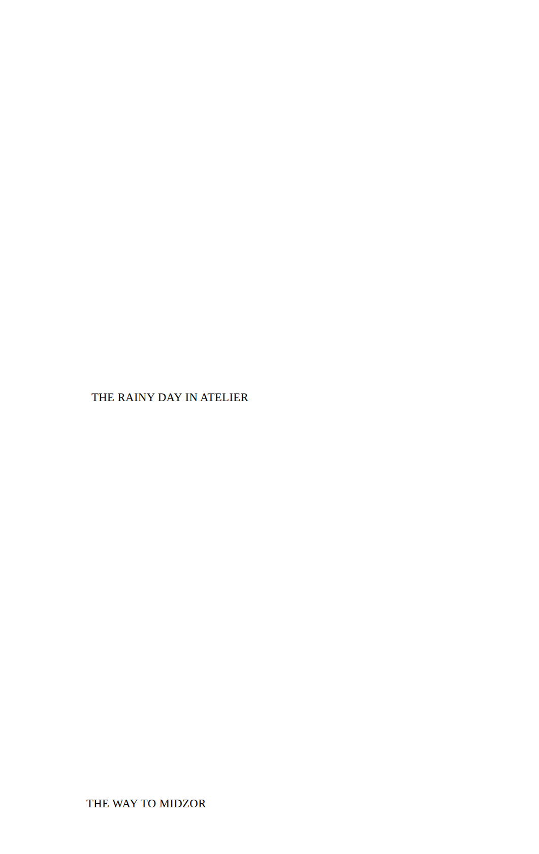THE RAINY DAY IN ATELIER
THE WAY TO MIDZOR